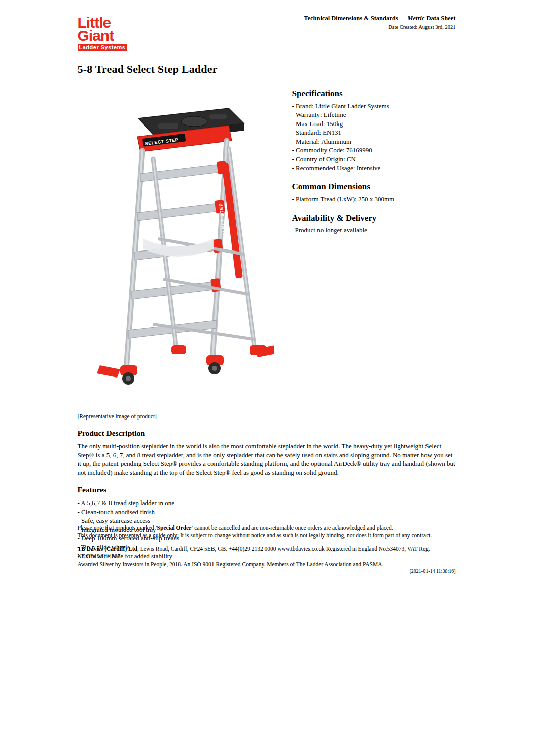Little Giant Ladder Systems
Technical Dimensions & Standards — Metric Data Sheet
Date Created: August 3rd, 2021
5-8 Tread Select Step Ladder
SELECT STEP SELECT STEP
[Representative image of product]
Specifications
- Brand: Little Giant Ladder Systems
- Warranty: Lifetime
- Max Load: 150kg
- Standard: EN131
- Material: Aluminium
- Commodity Code: 76169990
- Country of Origin: CN
- Recommended Usage: Intensive
Common Dimensions
- Platform Tread (LxW): 250 x 300mm
Availability & Delivery
Product no longer available
Product Description
The only multi-position stepladder in the world is also the most comfortable stepladder in the world. The heavy-duty yet lightweight Select Step® is a 5, 6, 7, and 8 tread stepladder, and is the only stepladder that can be safely used on stairs and sloping ground. No matter how you set it up, the patent-pending Select Step® provides a comfortable standing platform, and the optional AirDeck® utility tray and handrail (shown but not included) make standing at the top of the Select Step® feel as good as standing on solid ground.
Features
- A 5,6,7 & 8 tread step ladder in one
- Clean-touch anodised finish
- Safe, easy staircase access
- Integrated moulded tool tray
- Deep 100mm serrated anti-slip treads
- Tip n glide wheels
- Extra wide base for added stability
Please note that products marked 'Special Order' cannot be cancelled and are non-returnable once orders are acknowledged and placed.
This document is presented as a guide only; It is subject to change without notice and as such is not legally binding, nor does it form part of any contract.
TB Davies (Cardiff) Ltd, Lewis Road, Cardiff, CF24 5EB, GB. +44(0)29 2132 0000 www.tbdavies.co.uk Registered in England No.534073, VAT Reg. No.GB134144207
Awarded Silver by Investors in People, 2018. An ISO 9001 Registered Company. Members of The Ladder Association and PASMA.
[2021-01-14 11:38:16]